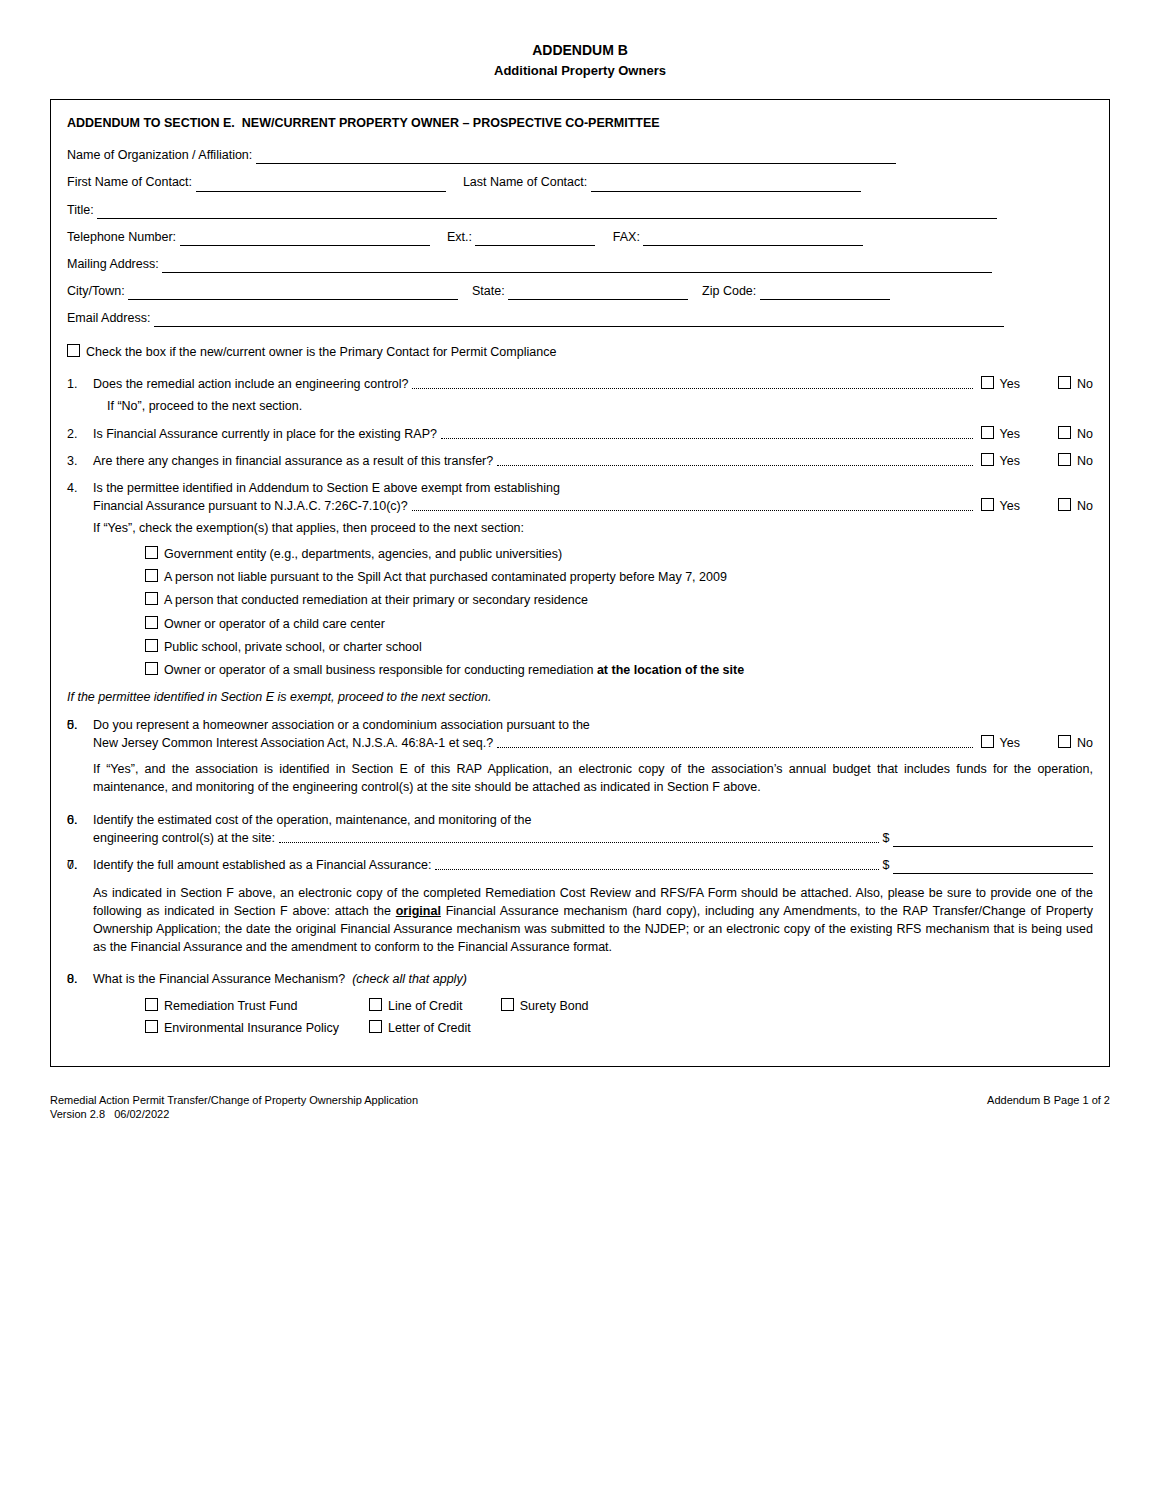ADDENDUM B
Additional Property Owners
ADDENDUM TO SECTION E. NEW/CURRENT PROPERTY OWNER – PROSPECTIVE CO-PERMITTEE
Name of Organization / Affiliation:
First Name of Contact: Last Name of Contact:
Title:
Telephone Number: Ext.: FAX:
Mailing Address:
City/Town: State: Zip Code:
Email Address:
Check the box if the new/current owner is the Primary Contact for Permit Compliance
Does the remedial action include an engineering control? Yes No
If “No”, proceed to the next section.
Is Financial Assurance currently in place for the existing RAP? Yes No
Are there any changes in financial assurance as a result of this transfer? Yes No
Is the permittee identified in Addendum to Section E above exempt from establishing
Financial Assurance pursuant to N.J.A.C. 7:26C-7.10(c)? Yes No
If “Yes”, check the exemption(s) that applies, then proceed to the next section:
Government entity (e.g., departments, agencies, and public universities)
A person not liable pursuant to the Spill Act that purchased contaminated property before May 7, 2009
A person that conducted remediation at their primary or secondary residence
Owner or operator of a child care center
Public school, private school, or charter school
Owner or operator of a small business responsible for conducting remediation at the location of the site
If the permittee identified in Section E is exempt, proceed to the next section.
5.
Do you represent a homeowner association or a condominium association pursuant to the
New Jersey Common Interest Association Act, N.J.S.A. 46:8A-1 et seq.? Yes No
If “Yes”, and the association is identified in Section E of this RAP Application, an electronic copy of the association’s annual budget that includes funds for the operation, maintenance, and monitoring of the engineering control(s) at the site should be attached as indicated in Section F above.
6.
Identify the estimated cost of the operation, maintenance, and monitoring of the
engineering control(s) at the site: $
7.
Identify the full amount established as a Financial Assurance: $
As indicated in Section F above, an electronic copy of the completed Remediation Cost Review and RFS/FA Form should be attached. Also, please be sure to provide one of the following as indicated in Section F above: attach the original Financial Assurance mechanism (hard copy), including any Amendments, to the RAP Transfer/Change of Property Ownership Application; the date the original Financial Assurance mechanism was submitted to the NJDEP; or an electronic copy of the existing RFS mechanism that is being used as the Financial Assurance and the amendment to conform to the Financial Assurance format.
8.
What is the Financial Assurance Mechanism? (check all that apply)
| Remediation Trust Fund | Line of Credit | Surety Bond |
| Environmental Insurance Policy | Letter of Credit | |
Remedial Action Permit Transfer/Change of Property Ownership Application
Version 2.8 06/02/2022
Addendum B Page 1 of 2